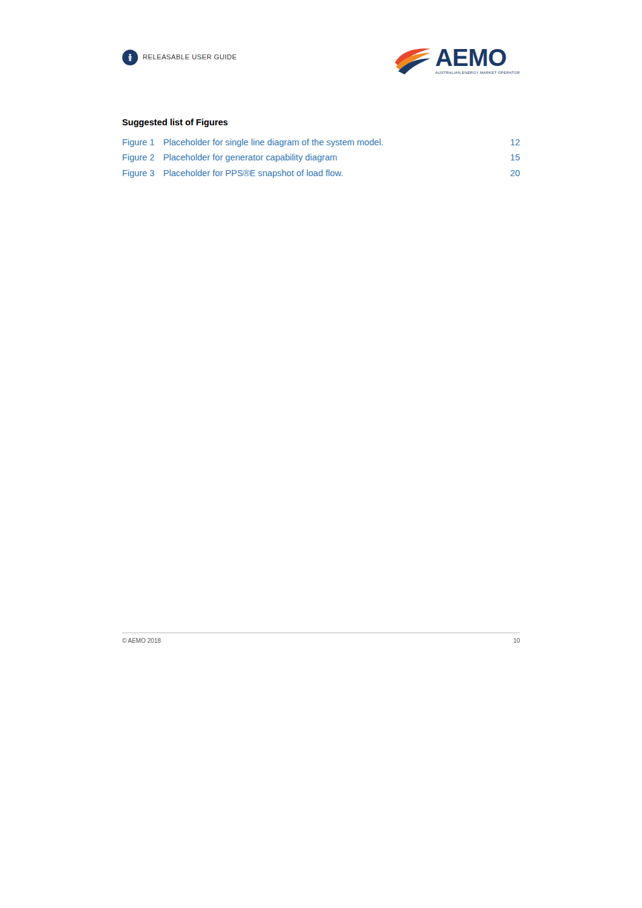RELEASABLE USER GUIDE
AEMO AUSTRALIAN ENERGY MARKET OPERATOR
Suggested list of Figures
Figure 1 Placeholder for single line diagram of the system model. 12
Figure 2 Placeholder for generator capability diagram 15
Figure 3 Placeholder for PPS®E snapshot of load flow. 20
© AEMO 2018 10